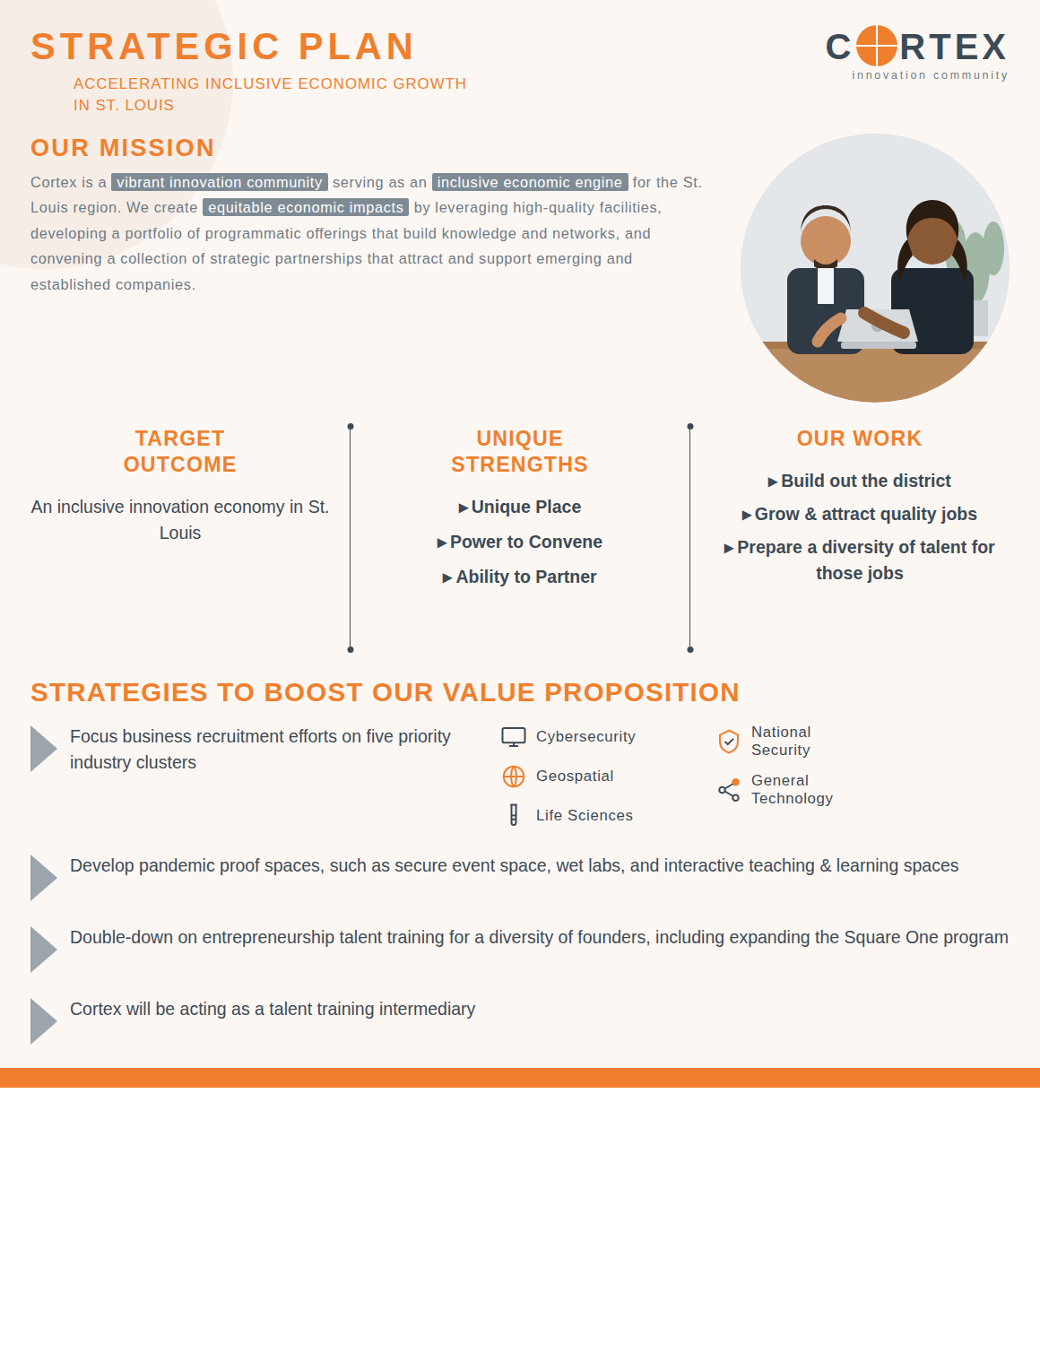STRATEGIC PLAN
Accelerating inclusive economic growth
in St. Louis
C RTEX innovation community
OUR MISSION
Cortex is a vibrant innovation community serving as an inclusive economic engine for the St. Louis region. We create equitable economic impacts by leveraging high-quality facilities, developing a portfolio of programmatic offerings that build knowledge and networks, and convening a collection of strategic partnerships that attract and support emerging and established companies.
TARGET
OUTCOME
An inclusive innovation economy in St. Louis
UNIQUE
STRENGTHS
Unique Place
Power to Convene
Ability to Partner
OUR WORK
Build out the district
Grow & attract quality jobs
Prepare a diversity of talent for those jobs
STRATEGIES TO BOOST OUR VALUE PROPOSITION
Focus business recruitment efforts on five priority industry clusters
Cybersecurity
Geospatial
Life Sciences
National
Security
General
Technology
Develop pandemic proof spaces, such as secure event space, wet labs, and interactive teaching & learning spaces
Double-down on entrepreneurship talent training for a diversity of founders, including expanding the Square One program
Cortex will be acting as a talent training intermediary